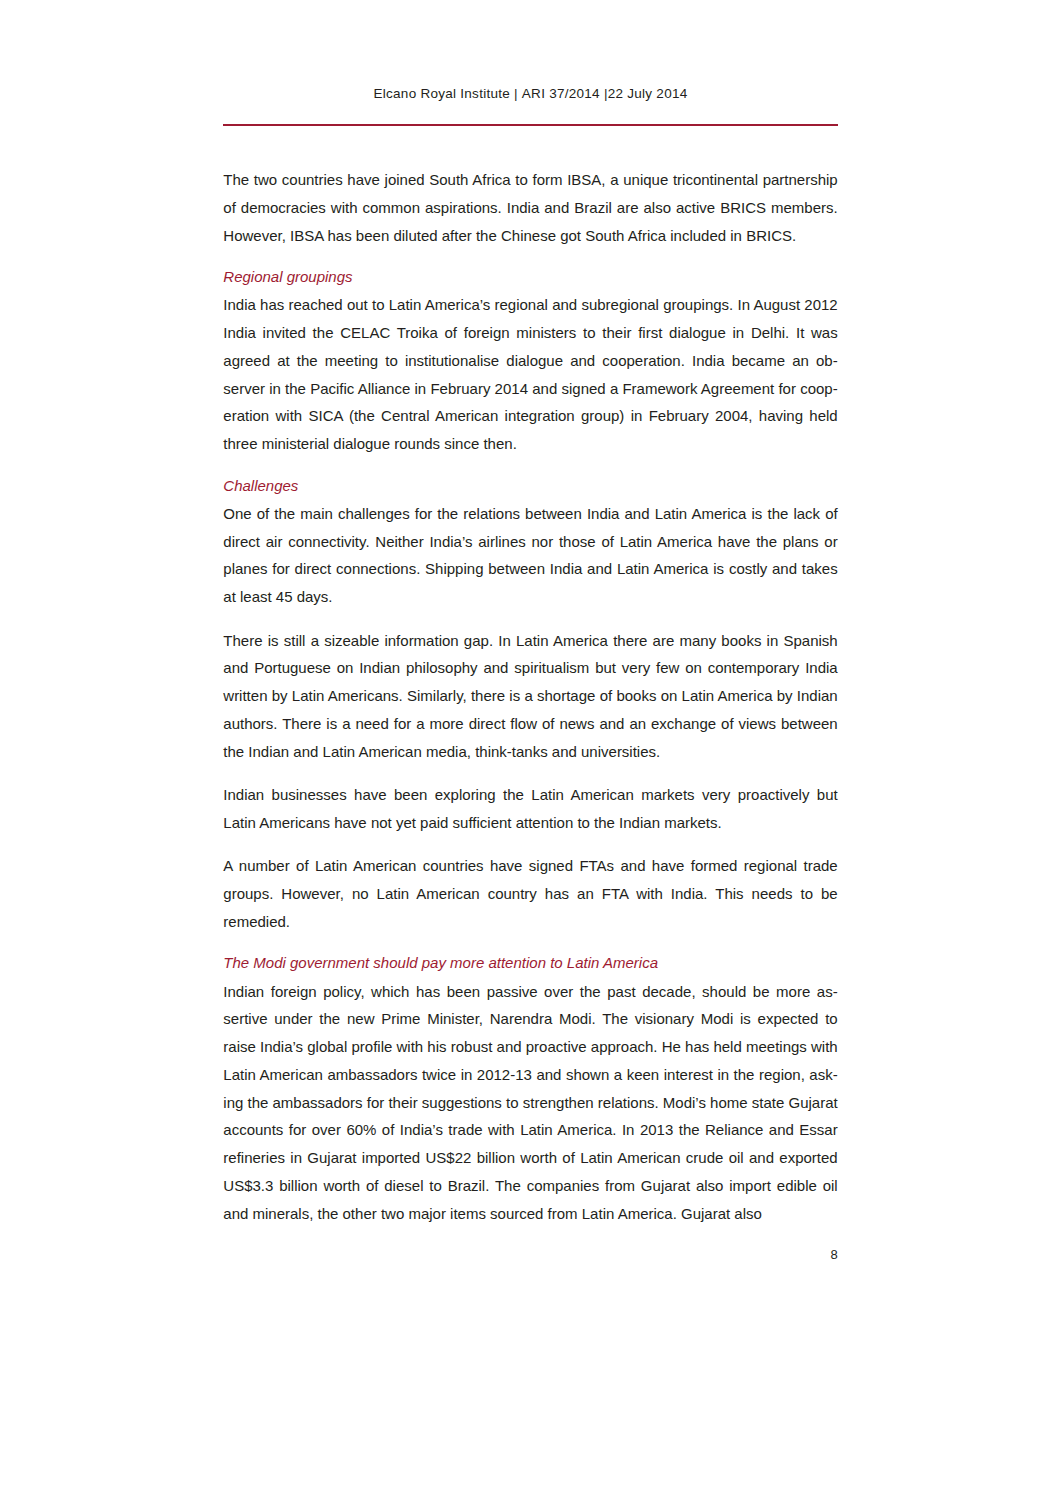Elcano Royal Institute | ARI 37/2014 |22 July 2014
The two countries have joined South Africa to form IBSA, a unique tricontinental partnership of democracies with common aspirations. India and Brazil are also active BRICS members. However, IBSA has been diluted after the Chinese got South Africa included in BRICS.
Regional groupings
India has reached out to Latin America’s regional and subregional groupings. In August 2012 India invited the CELAC Troika of foreign ministers to their first dialogue in Delhi. It was agreed at the meeting to institutionalise dialogue and cooperation. India became an observer in the Pacific Alliance in February 2014 and signed a Framework Agreement for cooperation with SICA (the Central American integration group) in February 2004, having held three ministerial dialogue rounds since then.
Challenges
One of the main challenges for the relations between India and Latin America is the lack of direct air connectivity. Neither India’s airlines nor those of Latin America have the plans or planes for direct connections. Shipping between India and Latin America is costly and takes at least 45 days.
There is still a sizeable information gap. In Latin America there are many books in Spanish and Portuguese on Indian philosophy and spiritualism but very few on contemporary India written by Latin Americans. Similarly, there is a shortage of books on Latin America by Indian authors. There is a need for a more direct flow of news and an exchange of views between the Indian and Latin American media, think-tanks and universities.
Indian businesses have been exploring the Latin American markets very proactively but Latin Americans have not yet paid sufficient attention to the Indian markets.
A number of Latin American countries have signed FTAs and have formed regional trade groups. However, no Latin American country has an FTA with India. This needs to be remedied.
The Modi government should pay more attention to Latin America
Indian foreign policy, which has been passive over the past decade, should be more assertive under the new Prime Minister, Narendra Modi. The visionary Modi is expected to raise India’s global profile with his robust and proactive approach. He has held meetings with Latin American ambassadors twice in 2012-13 and shown a keen interest in the region, asking the ambassadors for their suggestions to strengthen relations. Modi’s home state Gujarat accounts for over 60% of India’s trade with Latin America. In 2013 the Reliance and Essar refineries in Gujarat imported US$22 billion worth of Latin American crude oil and exported US$3.3 billion worth of diesel to Brazil. The companies from Gujarat also import edible oil and minerals, the other two major items sourced from Latin America. Gujarat also
8